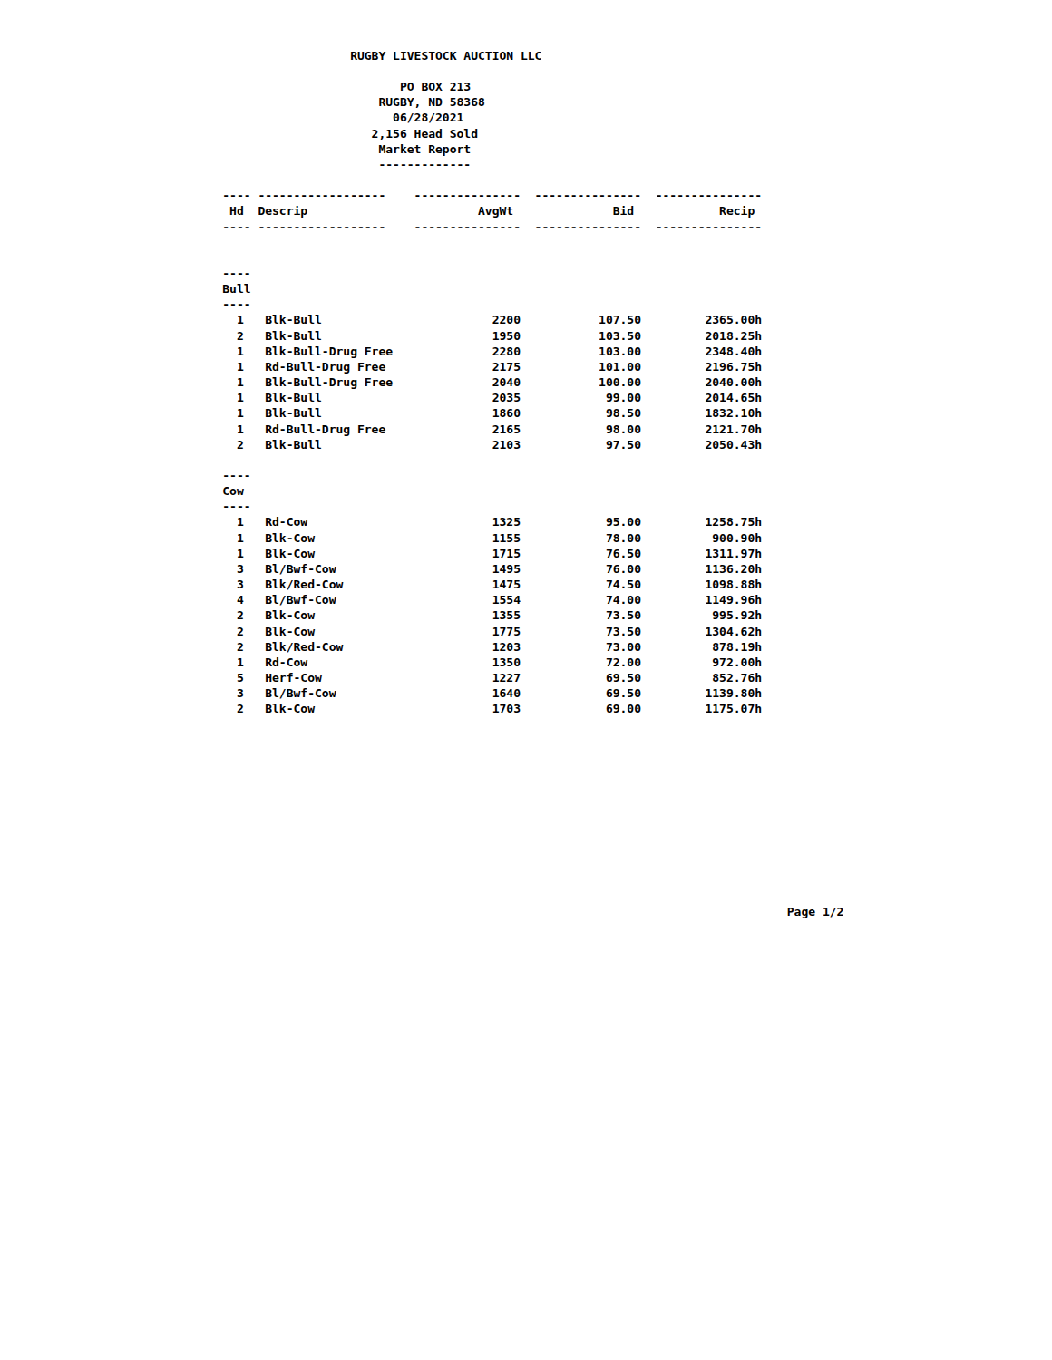RUGBY LIVESTOCK AUCTION LLC

                           PO BOX 213
                        RUGBY, ND 58368
                          06/28/2021
                       2,156 Head Sold
                        Market Report
                        -------------

  ---- ------------------    ---------------  ---------------  ---------------
   Hd  Descrip                        AvgWt              Bid            Recip
  ---- ------------------    ---------------  ---------------  ---------------


  ----
  Bull
  ----
    1   Blk-Bull                        2200           107.50         2365.00h
    2   Blk-Bull                        1950           103.50         2018.25h
    1   Blk-Bull-Drug Free              2280           103.00         2348.40h
    1   Rd-Bull-Drug Free               2175           101.00         2196.75h
    1   Blk-Bull-Drug Free              2040           100.00         2040.00h
    1   Blk-Bull                        2035            99.00         2014.65h
    1   Blk-Bull                        1860            98.50         1832.10h
    1   Rd-Bull-Drug Free               2165            98.00         2121.70h
    2   Blk-Bull                        2103            97.50         2050.43h

  ----
  Cow
  ----
    1   Rd-Cow                          1325            95.00         1258.75h
    1   Blk-Cow                         1155            78.00          900.90h
    1   Blk-Cow                         1715            76.50         1311.97h
    3   Bl/Bwf-Cow                      1495            76.00         1136.20h
    3   Blk/Red-Cow                     1475            74.50         1098.88h
    4   Bl/Bwf-Cow                      1554            74.00         1149.96h
    2   Blk-Cow                         1355            73.50          995.92h
    2   Blk-Cow                         1775            73.50         1304.62h
    2   Blk/Red-Cow                     1203            73.00          878.19h
    1   Rd-Cow                          1350            72.00          972.00h
    5   Herf-Cow                        1227            69.50          852.76h
    3   Bl/Bwf-Cow                      1640            69.50         1139.80h
    2   Blk-Cow                         1703            69.00         1175.07h
Page 1/2